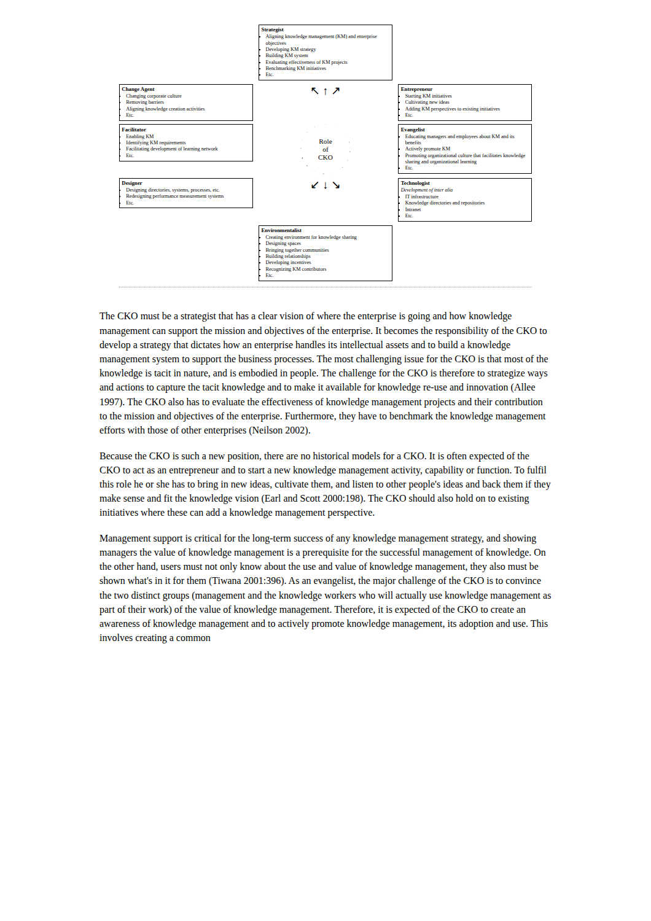Strategist
Aligning knowledge management (KM) and enterprise objectives
Developing KM strategy
Building KM system
Evaluating effectiveness of KM projects
Benchmarking KM initiatives
Etc.
Change Agent
Changing corporate culture
Removing barriers
Aligning knowledge creation activities
Etc.
↖ ↑ ↗
Entrepreneur
Starting KM initiatives
Cultivating new ideas
Adding KM perspectives to existing initiatives
Etc.
Facilitator
Enabling KM
Identifying KM requirements
Facilitating development of learning network
Etc.
Role
of
CKO
Evangelist
Educating managers and employees about KM and its benefits
Actively promote KM
Promoting organizational culture that facilitates knowledge sharing and organizational learning
Etc.
Designer
Designing directories, systems, processes, etc.
Redesigning performance measurement systems
Etc.
↙ ↓ ↘
Technologist
Development of inter alia
IT infrastructure
Knowledge directories and repositories
Intranet
Etc.
Environmentalist
Creating environment for knowledge sharing
Designing spaces
Bringing together communities
Building relationships
Developing incentives
Recognizing KM contributors
Etc.
The CKO must be a strategist that has a clear vision of where the enterprise is going and how knowledge management can support the mission and objectives of the enterprise. It becomes the responsibility of the CKO to develop a strategy that dictates how an enterprise handles its intellectual assets and to build a knowledge management system to support the business processes. The most challenging issue for the CKO is that most of the knowledge is tacit in nature, and is embodied in people. The challenge for the CKO is therefore to strategize ways and actions to capture the tacit knowledge and to make it available for knowledge re-use and innovation (Allee 1997). The CKO also has to evaluate the effectiveness of knowledge management projects and their contribution to the mission and objectives of the enterprise. Furthermore, they have to benchmark the knowledge management efforts with those of other enterprises (Neilson 2002).
Because the CKO is such a new position, there are no historical models for a CKO. It is often expected of the CKO to act as an entrepreneur and to start a new knowledge management activity, capability or function. To fulfil this role he or she has to bring in new ideas, cultivate them, and listen to other people's ideas and back them if they make sense and fit the knowledge vision (Earl and Scott 2000:198). The CKO should also hold on to existing initiatives where these can add a knowledge management perspective.
Management support is critical for the long-term success of any knowledge management strategy, and showing managers the value of knowledge management is a prerequisite for the successful management of knowledge. On the other hand, users must not only know about the use and value of knowledge management, they also must be shown what's in it for them (Tiwana 2001:396). As an evangelist, the major challenge of the CKO is to convince the two distinct groups (management and the knowledge workers who will actually use knowledge management as part of their work) of the value of knowledge management. Therefore, it is expected of the CKO to create an awareness of knowledge management and to actively promote knowledge management, its adoption and use. This involves creating a common